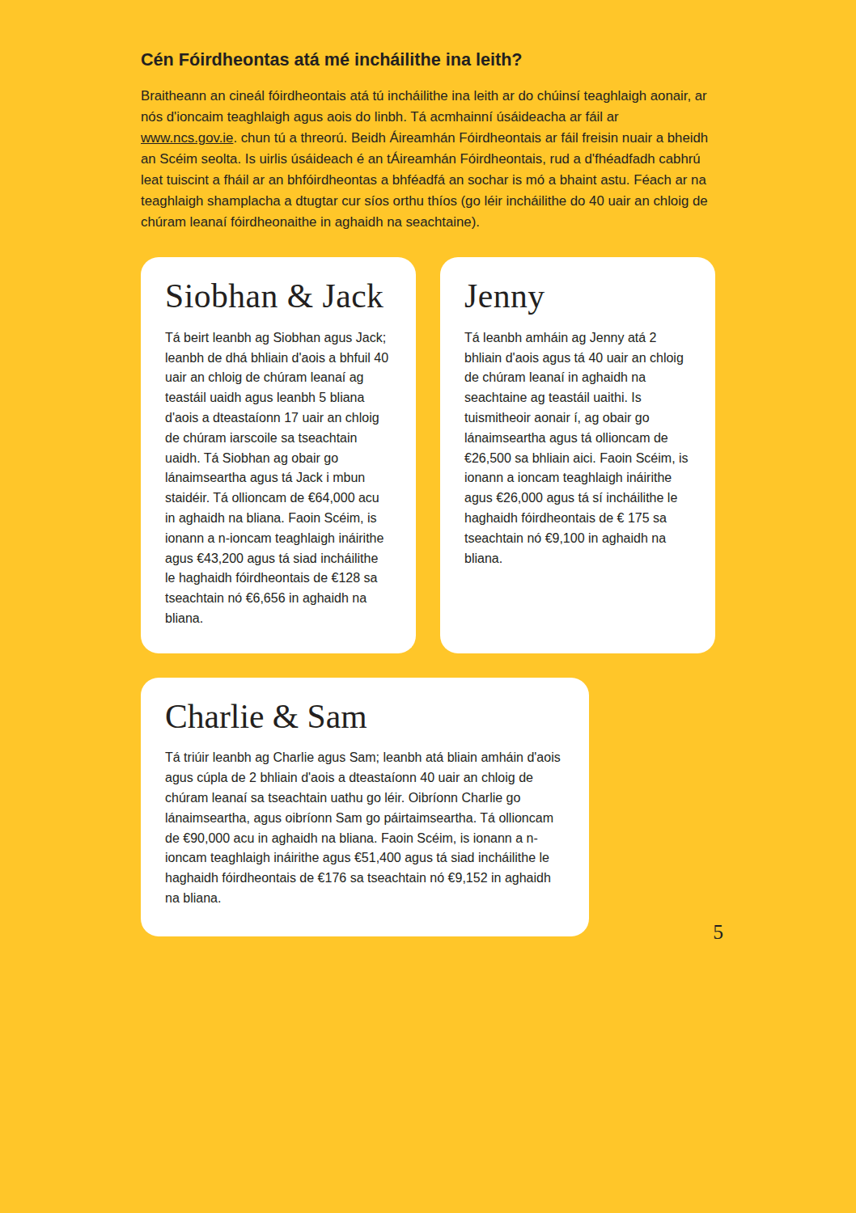Cén Fóirdheontas atá mé incháilithe ina leith?
Braitheann an cineál fóirdheontais atá tú incháilithe ina leith ar do chúinsí teaghlaigh aonair, ar nós d'ioncaim teaghlaigh agus aois do linbh. Tá acmhainní úsáideacha ar fáil ar www.ncs.gov.ie. chun tú a threorú. Beidh Áireamhán Fóirdheontais ar fáil freisin nuair a bheidh an Scéim seolta. Is uirlis úsáideach é an tÁireamhán Fóirdheontais, rud a d'fhéadfadh cabhrú leat tuiscint a fháil ar an bhfóirdheontas a bhféadfá an sochar is mó a bhaint astu. Féach ar na teaghlaigh shamplacha a dtugtar cur síos orthu thíos (go léir incháilithe do 40 uair an chloig de chúram leanaí fóirdheonaithe in aghaidh na seachtaine).
Siobhan & Jack
Tá beirt leanbh ag Siobhan agus Jack; leanbh de dhá bhliain d'aois a bhfuil 40 uair an chloig de chúram leanaí ag teastáil uaidh agus leanbh 5 bliana d'aois a dteastaíonn 17 uair an chloig de chúram iarscoile sa tseachtain uaidh. Tá Siobhan ag obair go lánaimseartha agus tá Jack i mbun staidéir. Tá ollioncam de €64,000 acu in aghaidh na bliana. Faoin Scéim, is ionann a n-ioncam teaghlaigh ináirithe agus €43,200 agus tá siad incháilithe le haghaidh fóirdheontais de €128 sa tseachtain nó €6,656 in aghaidh na bliana.
Jenny
Tá leanbh amháin ag Jenny atá 2 bhliain d'aois agus tá 40 uair an chloig de chúram leanaí in aghaidh na seachtaine ag teastáil uaithi. Is tuismitheoir aonair í, ag obair go lánaimseartha agus tá ollioncam de €26,500 sa bhliain aici. Faoin Scéim, is ionann a ioncam teaghlaigh ináirithe agus €26,000 agus tá sí incháilithe le haghaidh fóirdheontais de € 175 sa tseachtain nó €9,100 in aghaidh na bliana.
Charlie & Sam
Tá triúir leanbh ag Charlie agus Sam; leanbh atá bliain amháin d'aois agus cúpla de 2 bhliain d'aois a dteastaíonn 40 uair an chloig de chúram leanaí sa tseachtain uathu go léir. Oibríonn Charlie go lánaimseartha, agus oibríonn Sam go páirtaimseartha. Tá ollioncam de €90,000 acu in aghaidh na bliana. Faoin Scéim, is ionann a n-ioncam teaghlaigh ináirithe agus €51,400 agus tá siad incháilithe le haghaidh fóirdheontais de €176 sa tseachtain nó €9,152 in aghaidh na bliana.
5